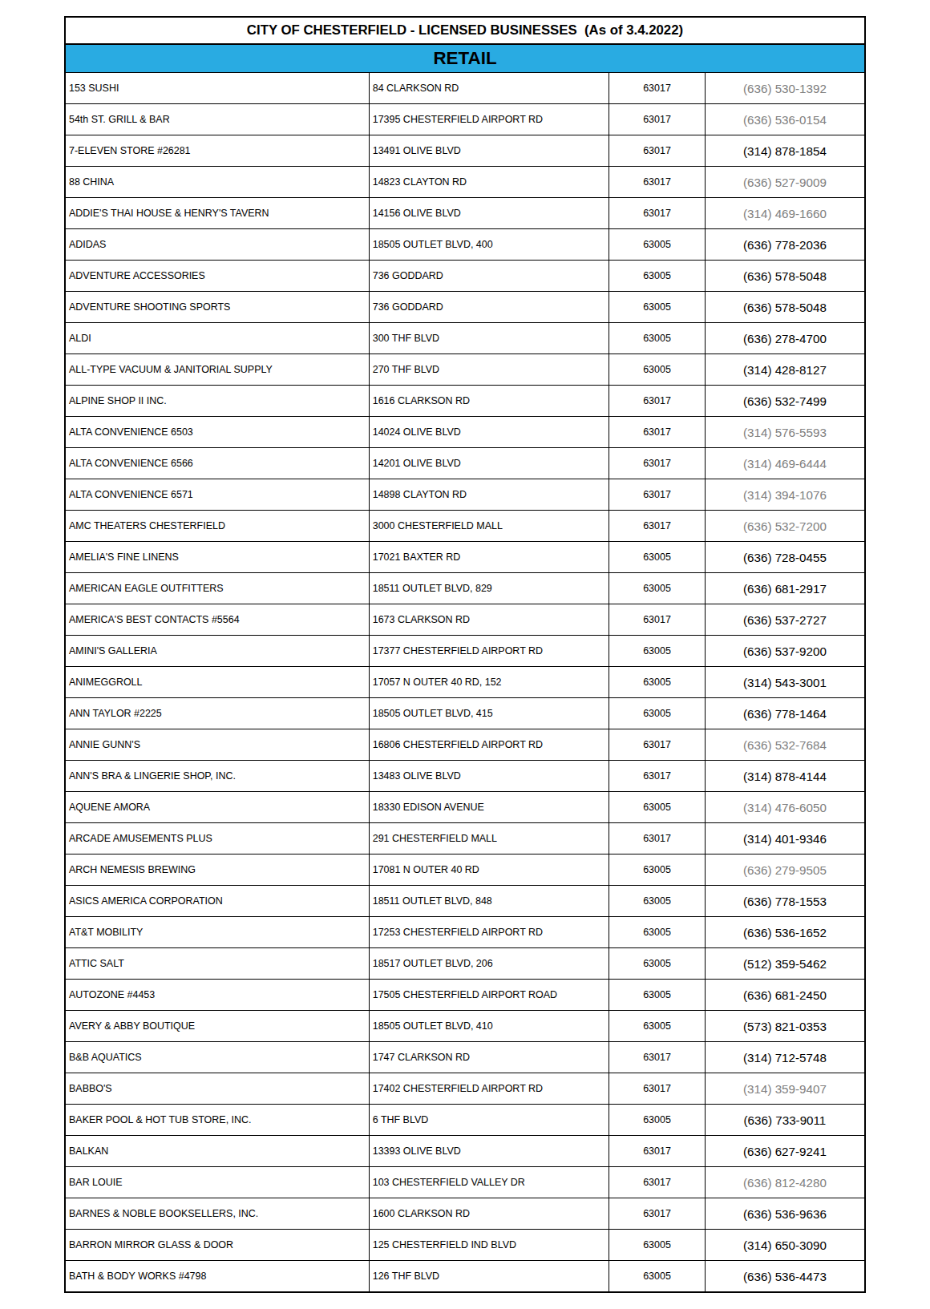CITY OF CHESTERFIELD - LICENSED BUSINESSES (As of 3.4.2022)
| RETAIL |
| --- |
| 153 SUSHI | 84 CLARKSON RD | 63017 | (636) 530-1392 |
| 54th ST. GRILL & BAR | 17395 CHESTERFIELD AIRPORT RD | 63017 | (636) 536-0154 |
| 7-ELEVEN STORE #26281 | 13491 OLIVE BLVD | 63017 | (314) 878-1854 |
| 88 CHINA | 14823 CLAYTON RD | 63017 | (636) 527-9009 |
| ADDIE'S THAI HOUSE & HENRY'S TAVERN | 14156 OLIVE BLVD | 63017 | (314) 469-1660 |
| ADIDAS | 18505 OUTLET BLVD, 400 | 63005 | (636) 778-2036 |
| ADVENTURE ACCESSORIES | 736 GODDARD | 63005 | (636) 578-5048 |
| ADVENTURE SHOOTING SPORTS | 736 GODDARD | 63005 | (636) 578-5048 |
| ALDI | 300 THF BLVD | 63005 | (636) 278-4700 |
| ALL-TYPE VACUUM & JANITORIAL SUPPLY | 270 THF BLVD | 63005 | (314) 428-8127 |
| ALPINE SHOP II INC. | 1616 CLARKSON RD | 63017 | (636) 532-7499 |
| ALTA CONVENIENCE 6503 | 14024 OLIVE BLVD | 63017 | (314) 576-5593 |
| ALTA CONVENIENCE 6566 | 14201 OLIVE BLVD | 63017 | (314) 469-6444 |
| ALTA CONVENIENCE 6571 | 14898 CLAYTON RD | 63017 | (314) 394-1076 |
| AMC THEATERS CHESTERFIELD | 3000 CHESTERFIELD MALL | 63017 | (636) 532-7200 |
| AMELIA'S FINE LINENS | 17021 BAXTER RD | 63005 | (636) 728-0455 |
| AMERICAN EAGLE OUTFITTERS | 18511 OUTLET BLVD, 829 | 63005 | (636) 681-2917 |
| AMERICA'S BEST CONTACTS #5564 | 1673 CLARKSON RD | 63017 | (636) 537-2727 |
| AMINI'S GALLERIA | 17377 CHESTERFIELD AIRPORT RD | 63005 | (636) 537-9200 |
| ANIMEGGROLL | 17057 N OUTER 40 RD, 152 | 63005 | (314) 543-3001 |
| ANN TAYLOR #2225 | 18505 OUTLET BLVD, 415 | 63005 | (636) 778-1464 |
| ANNIE GUNN'S | 16806 CHESTERFIELD AIRPORT RD | 63017 | (636) 532-7684 |
| ANN'S BRA & LINGERIE SHOP, INC. | 13483 OLIVE BLVD | 63017 | (314) 878-4144 |
| AQUENE AMORA | 18330 EDISON AVENUE | 63005 | (314) 476-6050 |
| ARCADE AMUSEMENTS PLUS | 291 CHESTERFIELD MALL | 63017 | (314) 401-9346 |
| ARCH NEMESIS BREWING | 17081 N OUTER 40 RD | 63005 | (636) 279-9505 |
| ASICS AMERICA CORPORATION | 18511 OUTLET BLVD, 848 | 63005 | (636) 778-1553 |
| AT&T MOBILITY | 17253 CHESTERFIELD AIRPORT RD | 63005 | (636) 536-1652 |
| ATTIC SALT | 18517 OUTLET BLVD, 206 | 63005 | (512) 359-5462 |
| AUTOZONE #4453 | 17505 CHESTERFIELD AIRPORT ROAD | 63005 | (636) 681-2450 |
| AVERY & ABBY BOUTIQUE | 18505 OUTLET BLVD, 410 | 63005 | (573) 821-0353 |
| B&B AQUATICS | 1747 CLARKSON RD | 63017 | (314) 712-5748 |
| BABBO'S | 17402 CHESTERFIELD AIRPORT RD | 63017 | (314) 359-9407 |
| BAKER POOL & HOT TUB STORE, INC. | 6 THF BLVD | 63005 | (636) 733-9011 |
| BALKAN | 13393 OLIVE BLVD | 63017 | (636) 627-9241 |
| BAR LOUIE | 103 CHESTERFIELD VALLEY DR | 63017 | (636) 812-4280 |
| BARNES & NOBLE BOOKSELLERS, INC. | 1600 CLARKSON RD | 63017 | (636) 536-9636 |
| BARRON MIRROR GLASS & DOOR | 125 CHESTERFIELD IND BLVD | 63005 | (314) 650-3090 |
| BATH & BODY WORKS #4798 | 126 THF BLVD | 63005 | (636) 536-4473 |